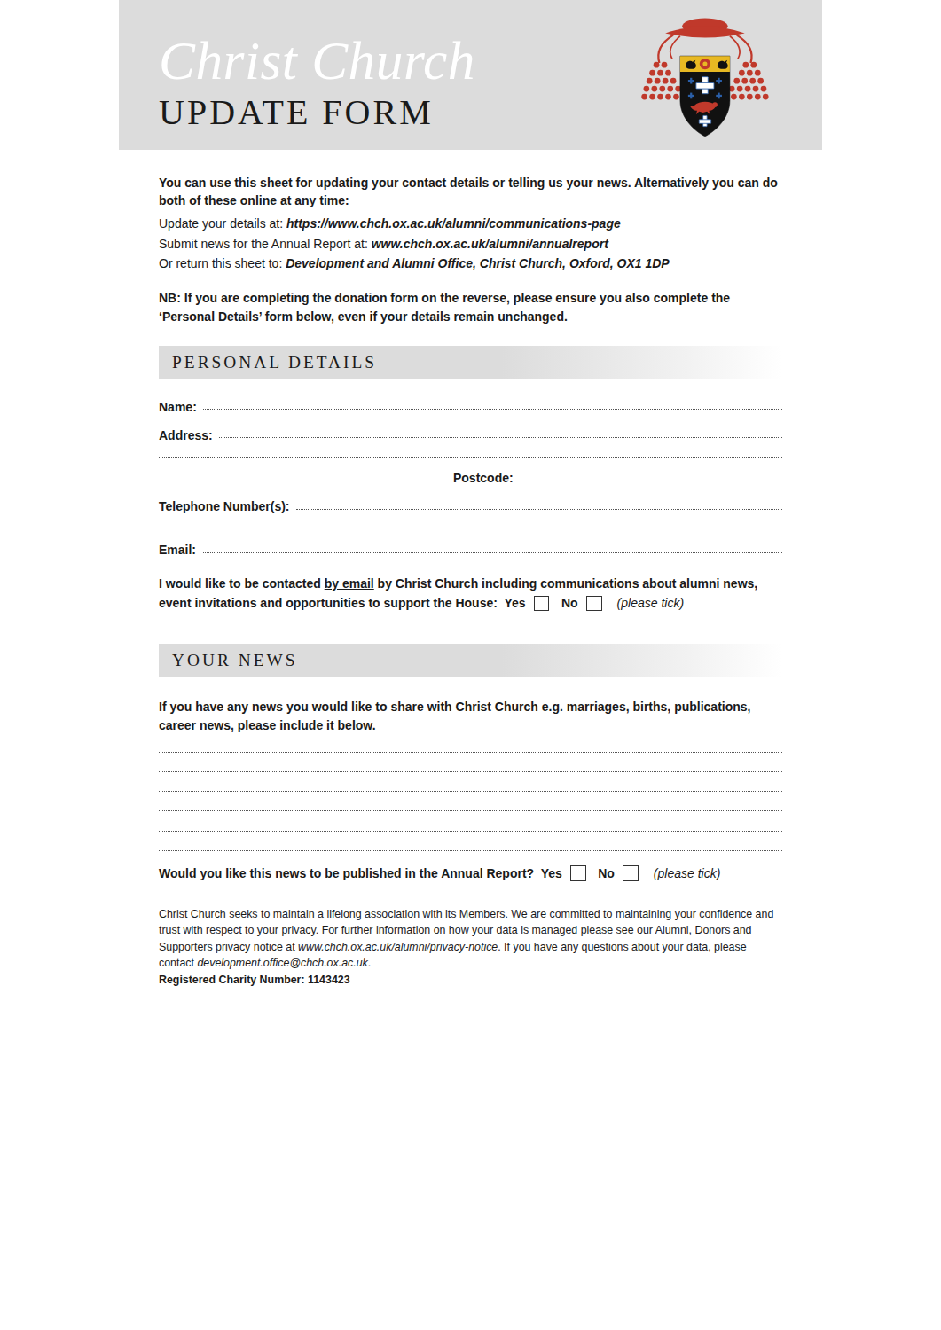Christ Church
Update Form
You can use this sheet for updating your contact details or telling us your news. Alternatively you can do both of these online at any time:
Update your details at: https://www.chch.ox.ac.uk/alumni/communications-page
Submit news for the Annual Report at: www.chch.ox.ac.uk/alumni/annualreport
Or return this sheet to: Development and Alumni Office, Christ Church, Oxford, OX1 1DP
NB: If you are completing the donation form on the reverse, please ensure you also complete the ‘Personal Details’ form below, even if your details remain unchanged.
Personal Details
Name:
Address:
Postcode:
Telephone Number(s):
Email:
I would like to be contacted by email by Christ Church including communications about alumni news, event invitations and opportunities to support the House: Yes No (please tick)
Your News
If you have any news you would like to share with Christ Church e.g. marriages, births, publications, career news, please include it below.
Would you like this news to be published in the Annual Report? Yes No (please tick)
Christ Church seeks to maintain a lifelong association with its Members. We are committed to maintaining your confidence and trust with respect to your privacy. For further information on how your data is managed please see our Alumni, Donors and Supporters privacy notice at www.chch.ox.ac.uk/alumni/privacy-notice. If you have any questions about your data, please contact development.office@chch.ox.ac.uk.
Registered Charity Number: 1143423